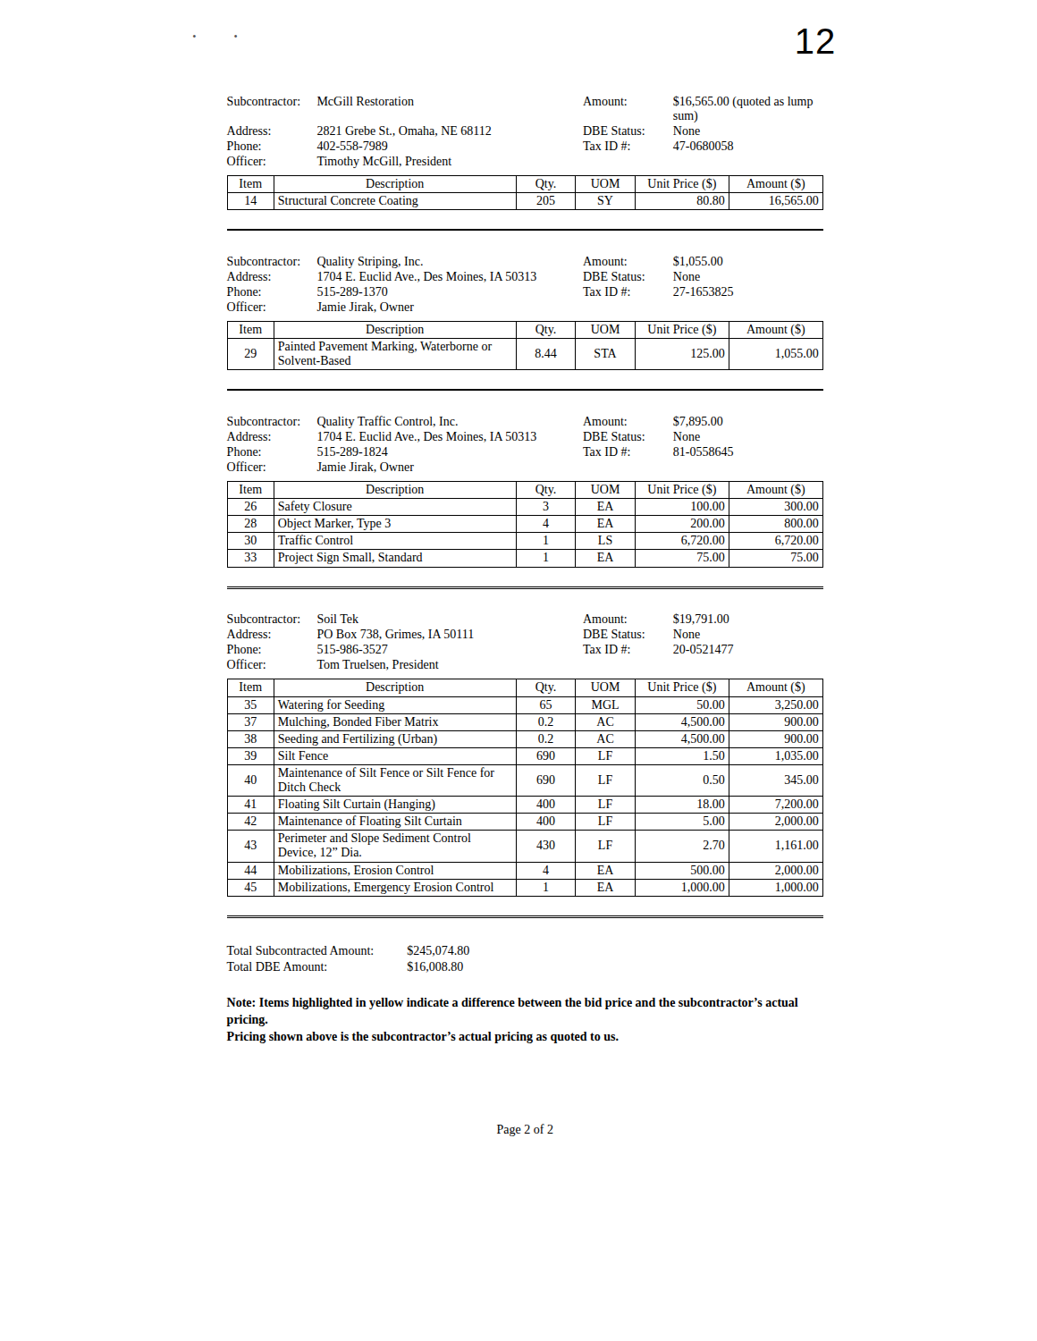• •
12
| Subcontractor: | McGill Restoration | Amount: | $16,565.00 (quoted as lump sum) |
| Address: | 2821 Grebe St., Omaha, NE 68112 | DBE Status: | None |
| Phone: | 402-558-7989 | Tax ID #: | 47-0680058 |
| Officer: | Timothy McGill, President | | |
| Item | Description | Qty. | UOM | Unit Price ($) | Amount ($) |
| --- | --- | --- | --- | --- | --- |
| 14 | Structural Concrete Coating | 205 | SY | 80.80 | 16,565.00 |
| Subcontractor: | Quality Striping, Inc. | Amount: | $1,055.00 |
| Address: | 1704 E. Euclid Ave., Des Moines, IA 50313 | DBE Status: | None |
| Phone: | 515-289-1370 | Tax ID #: | 27-1653825 |
| Officer: | Jamie Jirak, Owner | | |
| Item | Description | Qty. | UOM | Unit Price ($) | Amount ($) |
| --- | --- | --- | --- | --- | --- |
| 29 | Painted Pavement Marking, Waterborne or Solvent-Based | 8.44 | STA | 125.00 | 1,055.00 |
| Subcontractor: | Quality Traffic Control, Inc. | Amount: | $7,895.00 |
| Address: | 1704 E. Euclid Ave., Des Moines, IA 50313 | DBE Status: | None |
| Phone: | 515-289-1824 | Tax ID #: | 81-0558645 |
| Officer: | Jamie Jirak, Owner | | |
| Item | Description | Qty. | UOM | Unit Price ($) | Amount ($) |
| --- | --- | --- | --- | --- | --- |
| 26 | Safety Closure | 3 | EA | 100.00 | 300.00 |
| 28 | Object Marker, Type 3 | 4 | EA | 200.00 | 800.00 |
| 30 | Traffic Control | 1 | LS | 6,720.00 | 6,720.00 |
| 33 | Project Sign Small, Standard | 1 | EA | 75.00 | 75.00 |
| Subcontractor: | Soil Tek | Amount: | $19,791.00 |
| Address: | PO Box 738, Grimes, IA 50111 | DBE Status: | None |
| Phone: | 515-986-3527 | Tax ID #: | 20-0521477 |
| Officer: | Tom Truelsen, President | | |
| Item | Description | Qty. | UOM | Unit Price ($) | Amount ($) |
| --- | --- | --- | --- | --- | --- |
| 35 | Watering for Seeding | 65 | MGL | 50.00 | 3,250.00 |
| 37 | Mulching, Bonded Fiber Matrix | 0.2 | AC | 4,500.00 | 900.00 |
| 38 | Seeding and Fertilizing (Urban) | 0.2 | AC | 4,500.00 | 900.00 |
| 39 | Silt Fence | 690 | LF | 1.50 | 1,035.00 |
| 40 | Maintenance of Silt Fence or Silt Fence for Ditch Check | 690 | LF | 0.50 | 345.00 |
| 41 | Floating Silt Curtain (Hanging) | 400 | LF | 18.00 | 7,200.00 |
| 42 | Maintenance of Floating Silt Curtain | 400 | LF | 5.00 | 2,000.00 |
| 43 | Perimeter and Slope Sediment Control Device, 12” Dia. | 430 | LF | 2.70 | 1,161.00 |
| 44 | Mobilizations, Erosion Control | 4 | EA | 500.00 | 2,000.00 |
| 45 | Mobilizations, Emergency Erosion Control | 1 | EA | 1,000.00 | 1,000.00 |
| Total Subcontracted Amount: | $245,074.80 |
| Total DBE Amount: | $16,008.80 |
Note: Items highlighted in yellow indicate a difference between the bid price and the subcontractor’s actual pricing.
Pricing shown above is the subcontractor’s actual pricing as quoted to us.
Page 2 of 2